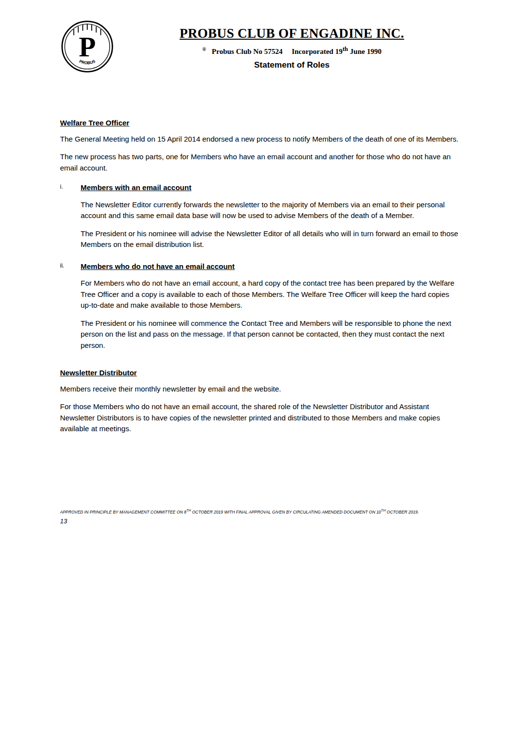P PROBUS
PROBUS CLUB OF ENGADINE INC.
® Probus Club No 57524 Incorporated 19th June 1990
Statement of Roles
Welfare Tree Officer
The General Meeting held on 15 April 2014 endorsed a new process to notify Members of the death of one of its Members.
The new process has two parts, one for Members who have an email account and another for those who do not have an email account.
Members with an email account
The Newsletter Editor currently forwards the newsletter to the majority of Members via an email to their personal account and this same email data base will now be used to advise Members of the death of a Member.
The President or his nominee will advise the Newsletter Editor of all details who will in turn forward an email to those Members on the email distribution list.
Members who do not have an email account
For Members who do not have an email account, a hard copy of the contact tree has been prepared by the Welfare Tree Officer and a copy is available to each of those Members. The Welfare Tree Officer will keep the hard copies up-to-date and make available to those Members.
The President or his nominee will commence the Contact Tree and Members will be responsible to phone the next person on the list and pass on the message. If that person cannot be contacted, then they must contact the next person.
Newsletter Distributor
Members receive their monthly newsletter by email and the website.
For those Members who do not have an email account, the shared role of the Newsletter Distributor and Assistant Newsletter Distributors is to have copies of the newsletter printed and distributed to those Members and make copies available at meetings.
APPROVED IN PRINCIPLE BY MANAGEMENT COMMITTEE ON 8TH OCTOBER 2019 WITH FINAL APPROVAL GIVEN BY CIRCULATING AMENDED DOCUMENT ON 10TH OCTOBER 2019.
13